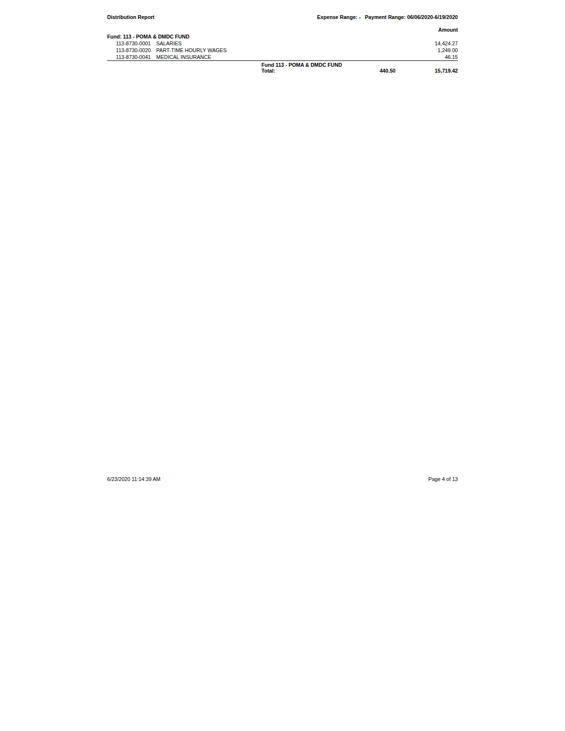Distribution Report
Expense Range: - Payment Range: 06/06/2020-6/19/2020
Amount
Fund: 113 - POMA & DMDC FUND
| 113-8730-0001 | SALARIES | | | 14,424.27 |
| 113-8730-0020 | PART-TIME HOURLY WAGES | | | 1,249.00 |
| 113-8730-0041 | MEDICAL INSURANCE | | | 46.15 |
| | | Fund 113 - POMA & DMDC FUND Total: | 440.50 | 15,719.42 |
6/23/2020 11:14:39 AM
Page 4 of 13